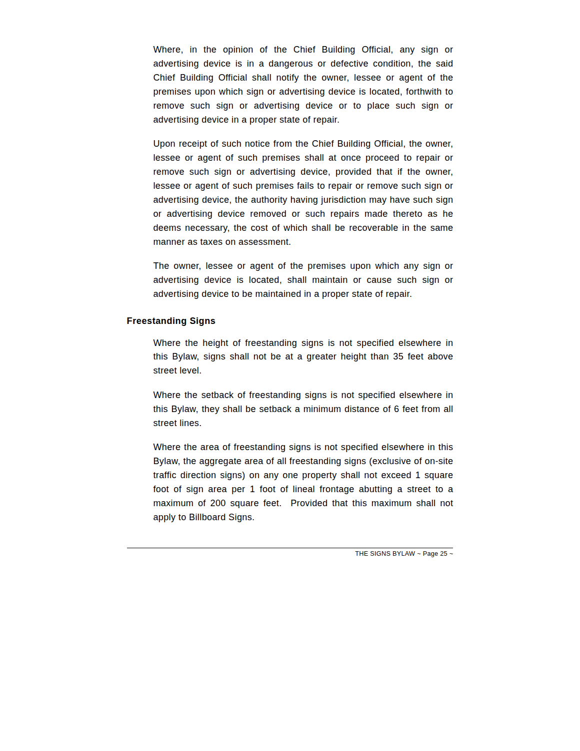Where, in the opinion of the Chief Building Official, any sign or advertising device is in a dangerous or defective condition, the said Chief Building Official shall notify the owner, lessee or agent of the premises upon which sign or advertising device is located, forthwith to remove such sign or advertising device or to place such sign or advertising device in a proper state of repair.
Upon receipt of such notice from the Chief Building Official, the owner, lessee or agent of such premises shall at once proceed to repair or remove such sign or advertising device, provided that if the owner, lessee or agent of such premises fails to repair or remove such sign or advertising device, the authority having jurisdiction may have such sign or advertising device removed or such repairs made thereto as he deems necessary, the cost of which shall be recoverable in the same manner as taxes on assessment.
The owner, lessee or agent of the premises upon which any sign or advertising device is located, shall maintain or cause such sign or advertising device to be maintained in a proper state of repair.
Freestanding Signs
Where the height of freestanding signs is not specified elsewhere in this Bylaw, signs shall not be at a greater height than 35 feet above street level.
Where the setback of freestanding signs is not specified elsewhere in this Bylaw, they shall be setback a minimum distance of 6 feet from all street lines.
Where the area of freestanding signs is not specified elsewhere in this Bylaw, the aggregate area of all freestanding signs (exclusive of on-site traffic direction signs) on any one property shall not exceed 1 square foot of sign area per 1 foot of lineal frontage abutting a street to a maximum of 200 square feet. Provided that this maximum shall not apply to Billboard Signs.
THE SIGNS BYLAW ~ Page 25 ~